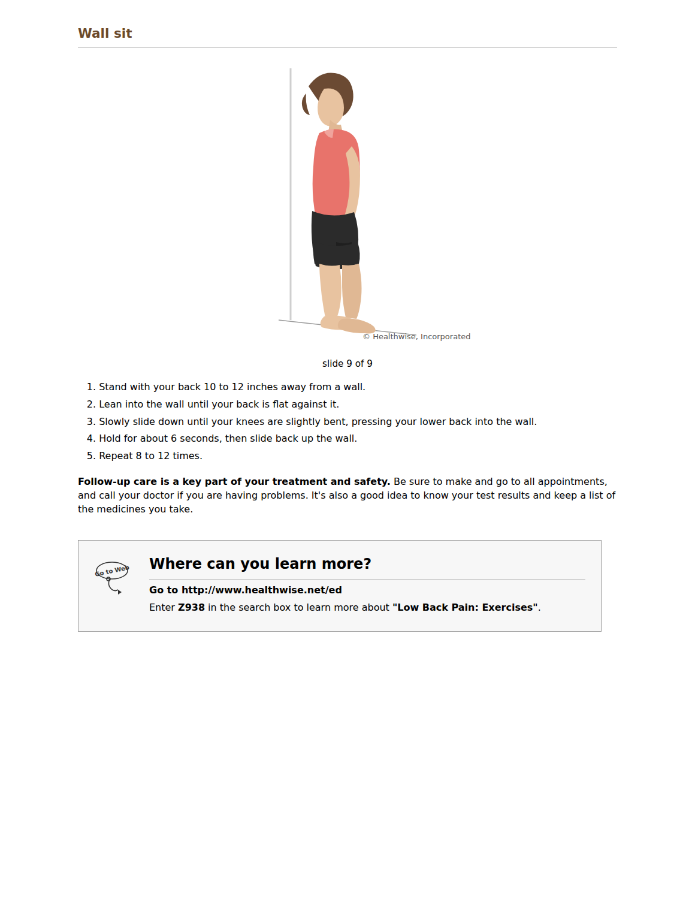Wall sit
Wall sit exercise illustration © Healthwise, Incorporated
slide 9 of 9
Stand with your back 10 to 12 inches away from a wall.
Lean into the wall until your back is flat against it.
Slowly slide down until your knees are slightly bent, pressing your lower back into the wall.
Hold for about 6 seconds, then slide back up the wall.
Repeat 8 to 12 times.
Follow-up care is a key part of your treatment and safety. Be sure to make and go to all appointments, and call your doctor if you are having problems. It's also a good idea to know your test results and keep a list of the medicines you take.
Go to Web Go to Web
Where can you learn more?
Go to http://www.healthwise.net/ed
Enter Z938 in the search box to learn more about "Low Back Pain: Exercises".